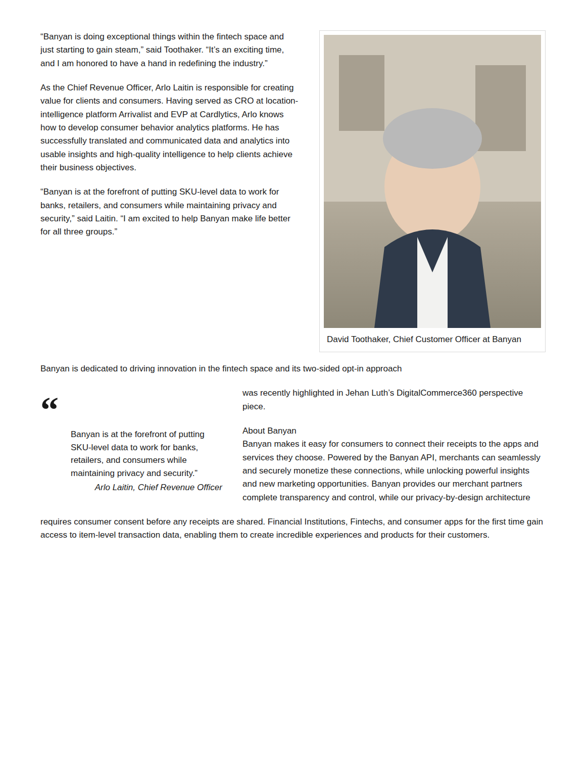David Toothaker, Chief Customer Officer at Banyan
“Banyan is doing exceptional things within the fintech space and just starting to gain steam,” said Toothaker. “It’s an exciting time, and I am honored to have a hand in redefining the industry.”
As the Chief Revenue Officer, Arlo Laitin is responsible for creating value for clients and consumers. Having served as CRO at location-intelligence platform Arrivalist and EVP at Cardlytics, Arlo knows how to develop consumer behavior analytics platforms. He has successfully translated and communicated data and analytics into usable insights and high-quality intelligence to help clients achieve their business objectives.
“Banyan is at the forefront of putting SKU-level data to work for banks, retailers, and consumers while maintaining privacy and security,” said Laitin. “I am excited to help Banyan make life better for all three groups.”
Banyan is dedicated to driving innovation in the fintech space and its two-sided opt-in approach
“
Banyan is at the forefront of putting SKU-level data to work for banks, retailers, and consumers while maintaining privacy and security.”
Arlo Laitin, Chief Revenue Officer
was recently highlighted in Jehan Luth’s DigitalCommerce360 perspective piece.
About Banyan
Banyan makes it easy for consumers to connect their receipts to the apps and services they choose. Powered by the Banyan API, merchants can seamlessly and securely monetize these connections, while unlocking powerful insights and new marketing opportunities. Banyan provides our merchant partners complete transparency and control, while our privacy-by-design architecture
requires consumer consent before any receipts are shared. Financial Institutions, Fintechs, and consumer apps for the first time gain access to item-level transaction data, enabling them to create incredible experiences and products for their customers.